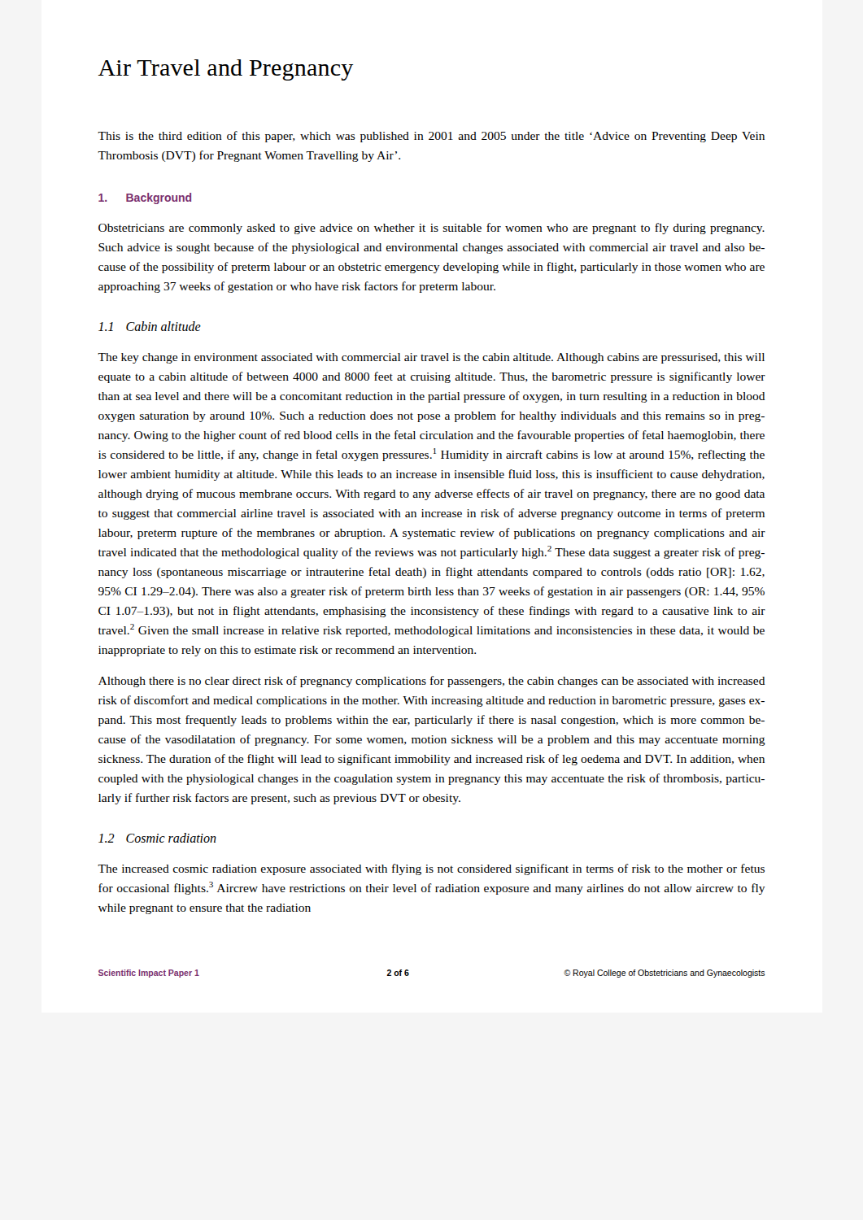Air Travel and Pregnancy
This is the third edition of this paper, which was published in 2001 and 2005 under the title ‘Advice on Preventing Deep Vein Thrombosis (DVT) for Pregnant Women Travelling by Air’.
1. Background
Obstetricians are commonly asked to give advice on whether it is suitable for women who are pregnant to fly during pregnancy. Such advice is sought because of the physiological and environmental changes associated with commercial air travel and also because of the possibility of preterm labour or an obstetric emergency developing while in flight, particularly in those women who are approaching 37 weeks of gestation or who have risk factors for preterm labour.
1.1 Cabin altitude
The key change in environment associated with commercial air travel is the cabin altitude. Although cabins are pressurised, this will equate to a cabin altitude of between 4000 and 8000 feet at cruising altitude. Thus, the barometric pressure is significantly lower than at sea level and there will be a concomitant reduction in the partial pressure of oxygen, in turn resulting in a reduction in blood oxygen saturation by around 10%. Such a reduction does not pose a problem for healthy individuals and this remains so in pregnancy. Owing to the higher count of red blood cells in the fetal circulation and the favourable properties of fetal haemoglobin, there is considered to be little, if any, change in fetal oxygen pressures.1 Humidity in aircraft cabins is low at around 15%, reflecting the lower ambient humidity at altitude. While this leads to an increase in insensible fluid loss, this is insufficient to cause dehydration, although drying of mucous membrane occurs. With regard to any adverse effects of air travel on pregnancy, there are no good data to suggest that commercial airline travel is associated with an increase in risk of adverse pregnancy outcome in terms of preterm labour, preterm rupture of the membranes or abruption. A systematic review of publications on pregnancy complications and air travel indicated that the methodological quality of the reviews was not particularly high.2 These data suggest a greater risk of pregnancy loss (spontaneous miscarriage or intrauterine fetal death) in flight attendants compared to controls (odds ratio [OR]: 1.62, 95% CI 1.29–2.04). There was also a greater risk of preterm birth less than 37 weeks of gestation in air passengers (OR: 1.44, 95% CI 1.07–1.93), but not in flight attendants, emphasising the inconsistency of these findings with regard to a causative link to air travel.2 Given the small increase in relative risk reported, methodological limitations and inconsistencies in these data, it would be inappropriate to rely on this to estimate risk or recommend an intervention.
Although there is no clear direct risk of pregnancy complications for passengers, the cabin changes can be associated with increased risk of discomfort and medical complications in the mother. With increasing altitude and reduction in barometric pressure, gases expand. This most frequently leads to problems within the ear, particularly if there is nasal congestion, which is more common because of the vasodilatation of pregnancy. For some women, motion sickness will be a problem and this may accentuate morning sickness. The duration of the flight will lead to significant immobility and increased risk of leg oedema and DVT. In addition, when coupled with the physiological changes in the coagulation system in pregnancy this may accentuate the risk of thrombosis, particularly if further risk factors are present, such as previous DVT or obesity.
1.2 Cosmic radiation
The increased cosmic radiation exposure associated with flying is not considered significant in terms of risk to the mother or fetus for occasional flights.3 Aircrew have restrictions on their level of radiation exposure and many airlines do not allow aircrew to fly while pregnant to ensure that the radiation
Scientific Impact Paper 1
2 of 6
© Royal College of Obstetricians and Gynaecologists